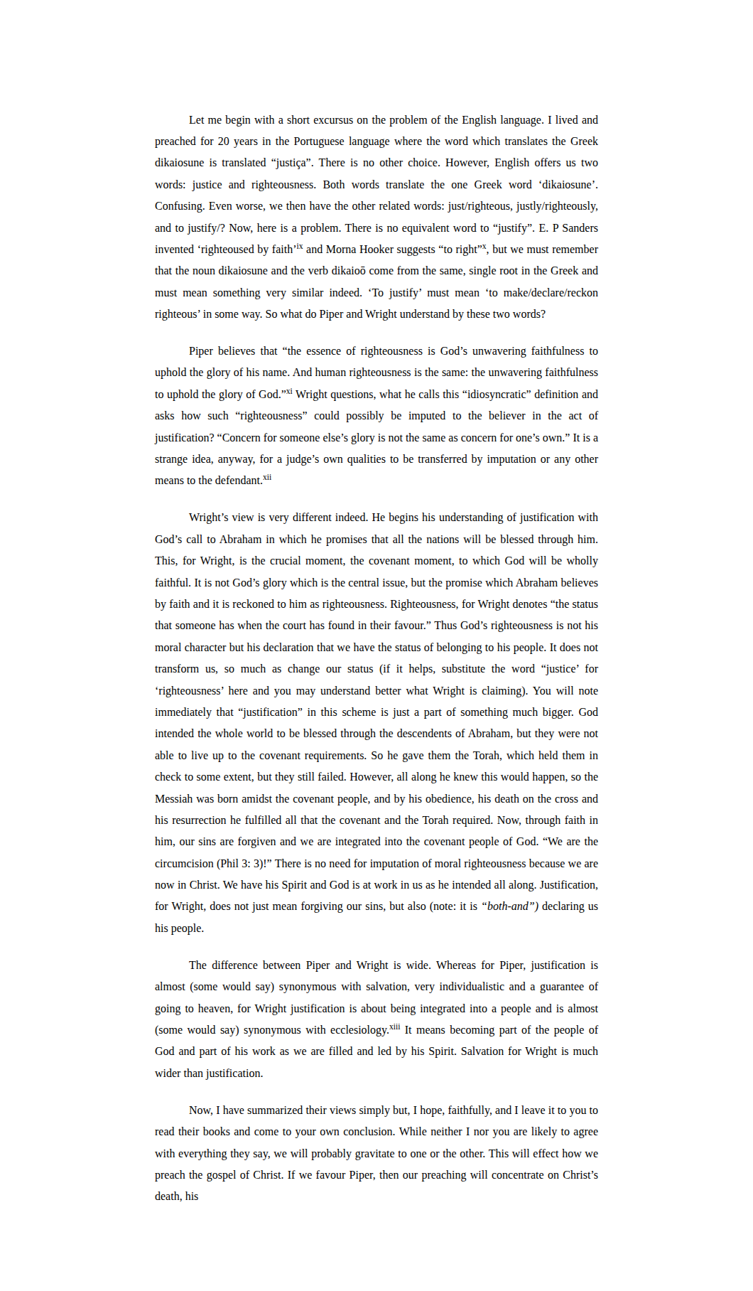Let me begin with a short excursus on the problem of the English language. I lived and preached for 20 years in the Portuguese language where the word which translates the Greek dikaiosune is translated “justiça”. There is no other choice. However, English offers us two words: justice and righteousness. Both words translate the one Greek word ‘dikaiosune’. Confusing. Even worse, we then have the other related words: just/righteous, justly/righteously, and to justify/? Now, here is a problem. There is no equivalent word to “justify”. E. P Sanders invented ‘righteoused by faith’ix and Morna Hooker suggests “to right”x, but we must remember that the noun dikaiosune and the verb dikaioō come from the same, single root in the Greek and must mean something very similar indeed. ‘To justify’ must mean ‘to make/declare/reckon righteous’ in some way. So what do Piper and Wright understand by these two words?
Piper believes that “the essence of righteousness is God’s unwavering faithfulness to uphold the glory of his name. And human righteousness is the same: the unwavering faithfulness to uphold the glory of God.”xi Wright questions, what he calls this “idiosyncratic” definition and asks how such “righteousness” could possibly be imputed to the believer in the act of justification? “Concern for someone else’s glory is not the same as concern for one’s own.” It is a strange idea, anyway, for a judge’s own qualities to be transferred by imputation or any other means to the defendant.xii
Wright’s view is very different indeed. He begins his understanding of justification with God’s call to Abraham in which he promises that all the nations will be blessed through him. This, for Wright, is the crucial moment, the covenant moment, to which God will be wholly faithful. It is not God’s glory which is the central issue, but the promise which Abraham believes by faith and it is reckoned to him as righteousness. Righteousness, for Wright denotes “the status that someone has when the court has found in their favour.” Thus God’s righteousness is not his moral character but his declaration that we have the status of belonging to his people. It does not transform us, so much as change our status (if it helps, substitute the word “justice’ for ‘righteousness’ here and you may understand better what Wright is claiming). You will note immediately that “justification” in this scheme is just a part of something much bigger. God intended the whole world to be blessed through the descendents of Abraham, but they were not able to live up to the covenant requirements. So he gave them the Torah, which held them in check to some extent, but they still failed. However, all along he knew this would happen, so the Messiah was born amidst the covenant people, and by his obedience, his death on the cross and his resurrection he fulfilled all that the covenant and the Torah required. Now, through faith in him, our sins are forgiven and we are integrated into the covenant people of God. “We are the circumcision (Phil 3: 3)!” There is no need for imputation of moral righteousness because we are now in Christ. We have his Spirit and God is at work in us as he intended all along. Justification, for Wright, does not just mean forgiving our sins, but also (note: it is “both-and”) declaring us his people.
The difference between Piper and Wright is wide. Whereas for Piper, justification is almost (some would say) synonymous with salvation, very individualistic and a guarantee of going to heaven, for Wright justification is about being integrated into a people and is almost (some would say) synonymous with ecclesiology.xiii It means becoming part of the people of God and part of his work as we are filled and led by his Spirit. Salvation for Wright is much wider than justification.
Now, I have summarized their views simply but, I hope, faithfully, and I leave it to you to read their books and come to your own conclusion. While neither I nor you are likely to agree with everything they say, we will probably gravitate to one or the other. This will effect how we preach the gospel of Christ. If we favour Piper, then our preaching will concentrate on Christ’s death, his